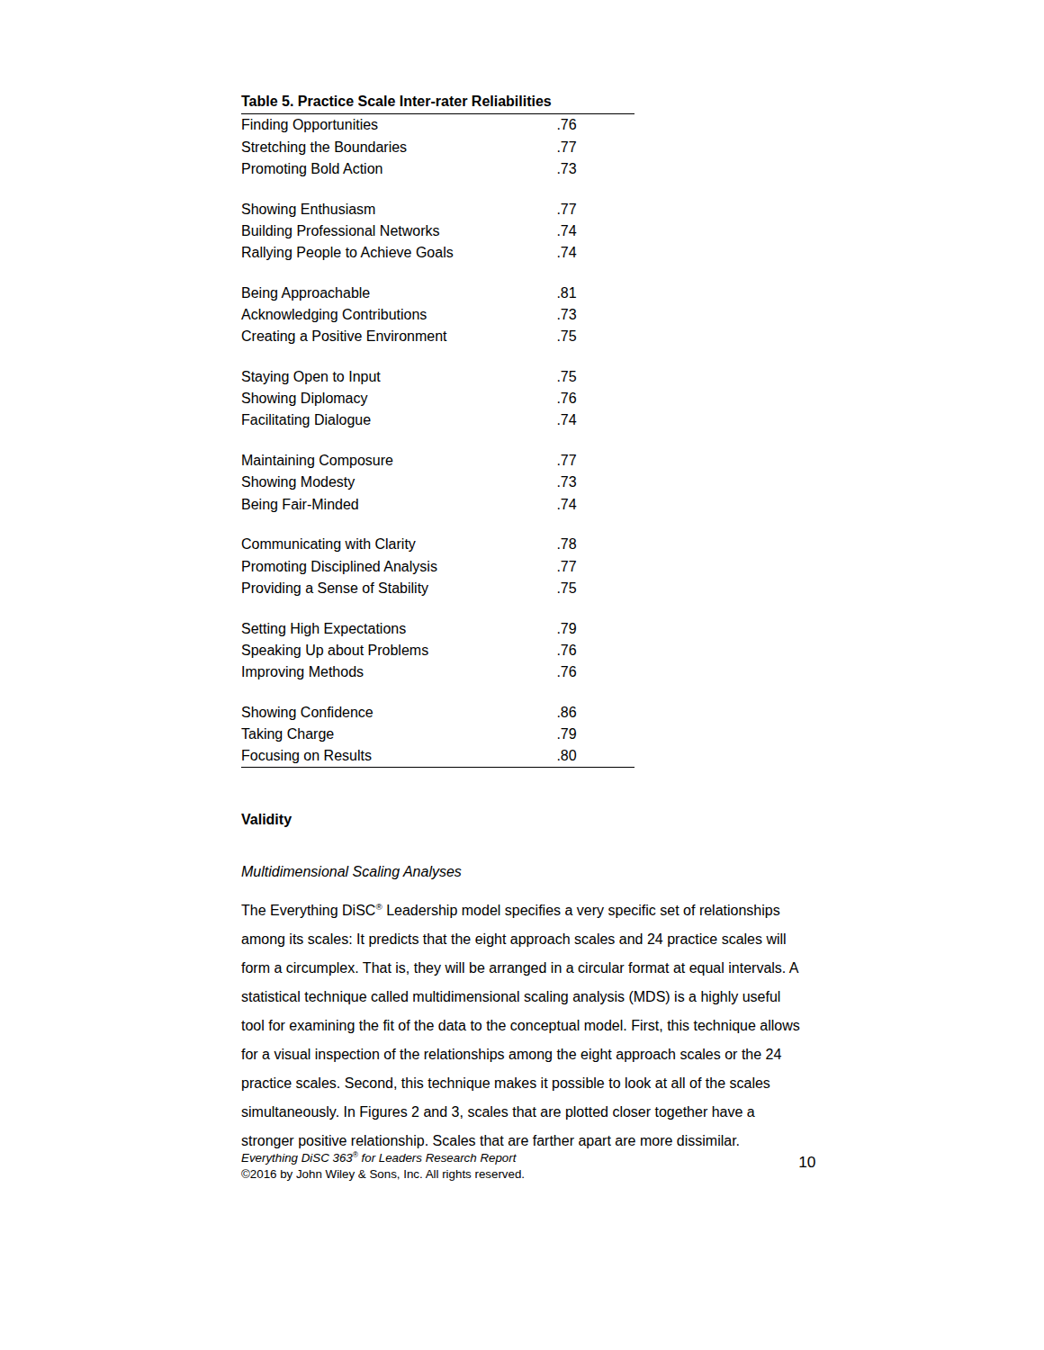Table 5. Practice Scale Inter-rater Reliabilities
| Finding Opportunities | .76 |
| Stretching the Boundaries | .77 |
| Promoting Bold Action | .73 |
| Showing Enthusiasm | .77 |
| Building Professional Networks | .74 |
| Rallying People to Achieve Goals | .74 |
| Being Approachable | .81 |
| Acknowledging Contributions | .73 |
| Creating a Positive Environment | .75 |
| Staying Open to Input | .75 |
| Showing Diplomacy | .76 |
| Facilitating Dialogue | .74 |
| Maintaining Composure | .77 |
| Showing Modesty | .73 |
| Being Fair-Minded | .74 |
| Communicating with Clarity | .78 |
| Promoting Disciplined Analysis | .77 |
| Providing a Sense of Stability | .75 |
| Setting High Expectations | .79 |
| Speaking Up about Problems | .76 |
| Improving Methods | .76 |
| Showing Confidence | .86 |
| Taking Charge | .79 |
| Focusing on Results | .80 |
Validity
Multidimensional Scaling Analyses
The Everything DiSC® Leadership model specifies a very specific set of relationships among its scales: It predicts that the eight approach scales and 24 practice scales will form a circumplex. That is, they will be arranged in a circular format at equal intervals. A statistical technique called multidimensional scaling analysis (MDS) is a highly useful tool for examining the fit of the data to the conceptual model. First, this technique allows for a visual inspection of the relationships among the eight approach scales or the 24 practice scales. Second, this technique makes it possible to look at all of the scales simultaneously. In Figures 2 and 3, scales that are plotted closer together have a stronger positive relationship. Scales that are farther apart are more dissimilar.
Everything DiSC 363® for Leaders Research Report
©2016 by John Wiley & Sons, Inc. All rights reserved.
10